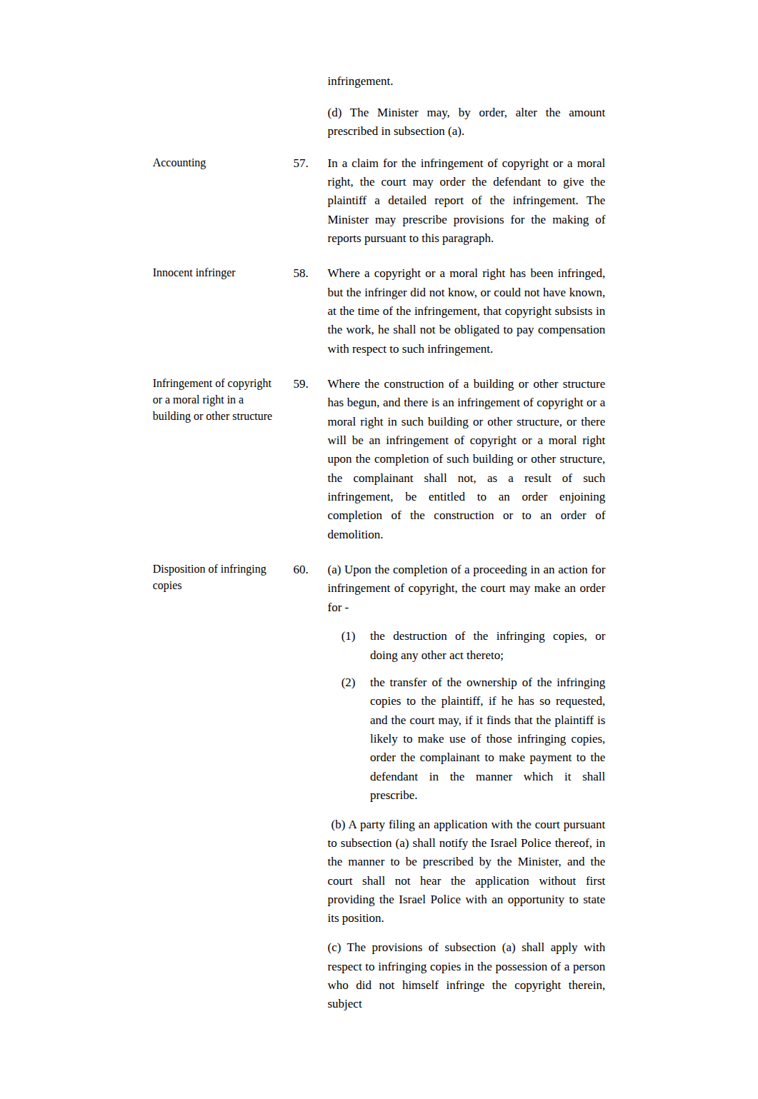infringement.
(d) The Minister may, by order, alter the amount prescribed in subsection (a).
Accounting
57.
In a claim for the infringement of copyright or a moral right, the court may order the defendant to give the plaintiff a detailed report of the infringement. The Minister may prescribe provisions for the making of reports pursuant to this paragraph.
Innocent infringer
58.
Where a copyright or a moral right has been infringed, but the infringer did not know, or could not have known, at the time of the infringement, that copyright subsists in the work, he shall not be obligated to pay compensation with respect to such infringement.
Infringement of copyright or a moral right in a building or other structure
59.
Where the construction of a building or other structure has begun, and there is an infringement of copyright or a moral right in such building or other structure, or there will be an infringement of copyright or a moral right upon the completion of such building or other structure, the complainant shall not, as a result of such infringement, be entitled to an order enjoining completion of the construction or to an order of demolition.
Disposition of infringing copies
60.
(a) Upon the completion of a proceeding in an action for infringement of copyright, the court may make an order for -
(1) the destruction of the infringing copies, or doing any other act thereto;
(2) the transfer of the ownership of the infringing copies to the plaintiff, if he has so requested, and the court may, if it finds that the plaintiff is likely to make use of those infringing copies, order the complainant to make payment to the defendant in the manner which it shall prescribe.
(b) A party filing an application with the court pursuant to subsection (a) shall notify the Israel Police thereof, in the manner to be prescribed by the Minister, and the court shall not hear the application without first providing the Israel Police with an opportunity to state its position.
(c) The provisions of subsection (a) shall apply with respect to infringing copies in the possession of a person who did not himself infringe the copyright therein, subject